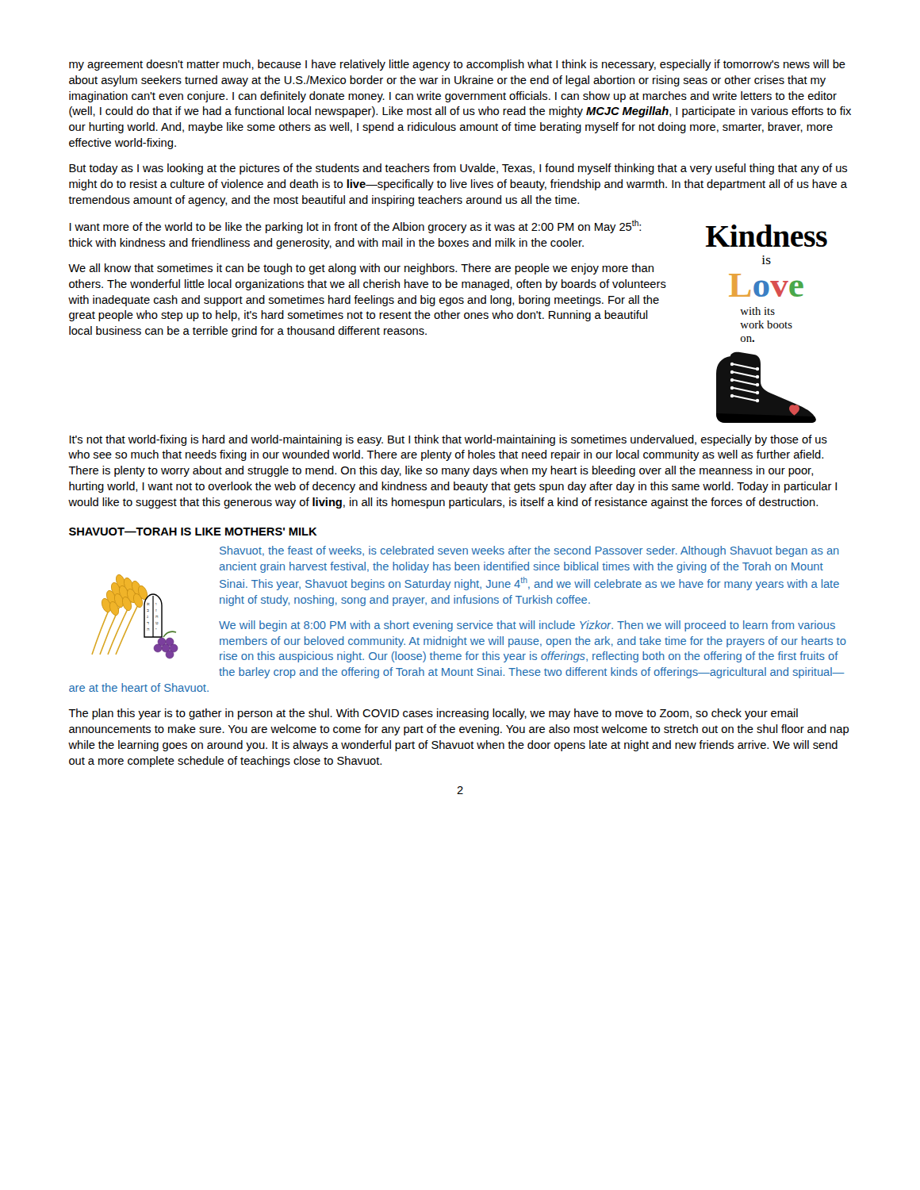my agreement doesn't matter much, because I have relatively little agency to accomplish what I think is necessary, especially if tomorrow's news will be about asylum seekers turned away at the U.S./Mexico border or the war in Ukraine or the end of legal abortion or rising seas or other crises that my imagination can't even conjure. I can definitely donate money. I can write government officials. I can show up at marches and write letters to the editor (well, I could do that if we had a functional local newspaper). Like most all of us who read the mighty MCJC Megillah, I participate in various efforts to fix our hurting world. And, maybe like some others as well, I spend a ridiculous amount of time berating myself for not doing more, smarter, braver, more effective world-fixing.
But today as I was looking at the pictures of the students and teachers from Uvalde, Texas, I found myself thinking that a very useful thing that any of us might do to resist a culture of violence and death is to live—specifically to live lives of beauty, friendship and warmth. In that department all of us have a tremendous amount of agency, and the most beautiful and inspiring teachers around us all the time.
Kindness
is
Love
with its
work boots
on.
I want more of the world to be like the parking lot in front of the Albion grocery as it was at 2:00 PM on May 25th: thick with kindness and friendliness and generosity, and with mail in the boxes and milk in the cooler.
We all know that sometimes it can be tough to get along with our neighbors. There are people we enjoy more than others. The wonderful little local organizations that we all cherish have to be managed, often by boards of volunteers with inadequate cash and support and sometimes hard feelings and big egos and long, boring meetings. For all the great people who step up to help, it's hard sometimes not to resent the other ones who don't. Running a beautiful local business can be a terrible grind for a thousand different reasons.
It's not that world-fixing is hard and world-maintaining is easy. But I think that world-maintaining is sometimes undervalued, especially by those of us who see so much that needs fixing in our wounded world. There are plenty of holes that need repair in our local community as well as further afield. There is plenty to worry about and struggle to mend. On this day, like so many days when my heart is bleeding over all the meanness in our poor, hurting world, I want not to overlook the web of decency and kindness and beauty that gets spun day after day in this same world. Today in particular I would like to suggest that this generous way of living, in all its homespun particulars, is itself a kind of resistance against the forces of destruction.
Shavuot—Torah is Like Mothers' Milk
או בז גח דט הי
Shavuot, the feast of weeks, is celebrated seven weeks after the second Passover seder. Although Shavuot began as an ancient grain harvest festival, the holiday has been identified since biblical times with the giving of the Torah on Mount Sinai. This year, Shavuot begins on Saturday night, June 4th, and we will celebrate as we have for many years with a late night of study, noshing, song and prayer, and infusions of Turkish coffee.
We will begin at 8:00 PM with a short evening service that will include Yizkor. Then we will proceed to learn from various members of our beloved community. At midnight we will pause, open the ark, and take time for the prayers of our hearts to rise on this auspicious night. Our (loose) theme for this year is offerings, reflecting both on the offering of the first fruits of the barley crop and the offering of Torah at Mount Sinai. These two different kinds of offerings—agricultural and spiritual—are at the heart of Shavuot.
The plan this year is to gather in person at the shul. With COVID cases increasing locally, we may have to move to Zoom, so check your email announcements to make sure. You are welcome to come for any part of the evening. You are also most welcome to stretch out on the shul floor and nap while the learning goes on around you. It is always a wonderful part of Shavuot when the door opens late at night and new friends arrive. We will send out a more complete schedule of teachings close to Shavuot.
2